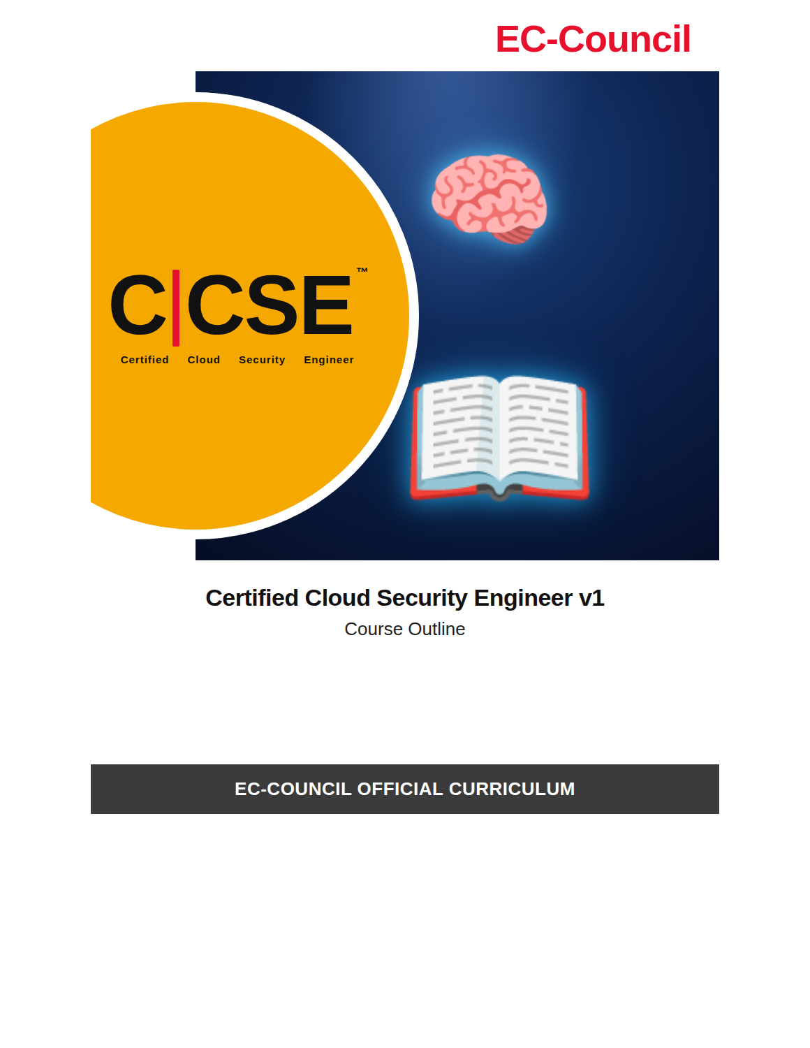EC-Council
🧠
📖
C CSE™
Certified Cloud Security Engineer
Certified Cloud Security Engineer v1
Course Outline
EC-COUNCIL OFFICIAL CURRICULUM